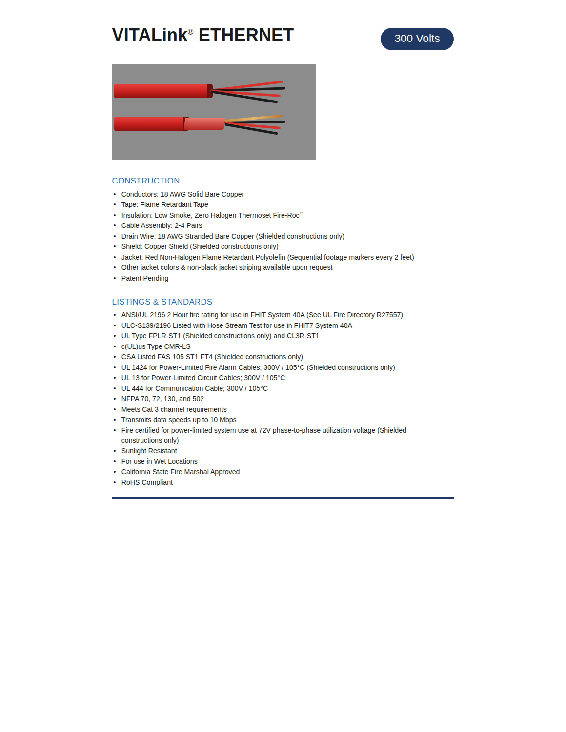VITALink® ETHERNET
300 Volts
Construction
Conductors: 18 AWG Solid Bare Copper
Tape: Flame Retardant Tape
Insulation: Low Smoke, Zero Halogen Thermoset Fire-Roc™
Cable Assembly: 2-4 Pairs
Drain Wire: 18 AWG Stranded Bare Copper (Shielded constructions only)
Shield: Copper Shield (Shielded constructions only)
Jacket: Red Non-Halogen Flame Retardant Polyolefin (Sequential footage markers every 2 feet)
Other jacket colors & non-black jacket striping available upon request
Patent Pending
Listings & Standards
ANSI/UL 2196 2 Hour fire rating for use in FHIT System 40A (See UL Fire Directory R27557)
ULC-S139/2196 Listed with Hose Stream Test for use in FHIT7 System 40A
UL Type FPLR-ST1 (Shielded constructions only) and CL3R-ST1
c(UL)us Type CMR-LS
CSA Listed FAS 105 ST1 FT4 (Shielded constructions only)
UL 1424 for Power-Limited Fire Alarm Cables; 300V / 105°C (Shielded constructions only)
UL 13 for Power-Limited Circuit Cables; 300V / 105°C
UL 444 for Communication Cable; 300V / 105°C
NFPA 70, 72, 130, and 502
Meets Cat 3 channel requirements
Transmits data speeds up to 10 Mbps
Fire certified for power-limited system use at 72V phase-to-phase utilization voltage (Shieldedconstructions only)
Sunlight Resistant
For use in Wet Locations
California State Fire Marshal Approved
RoHS Compliant